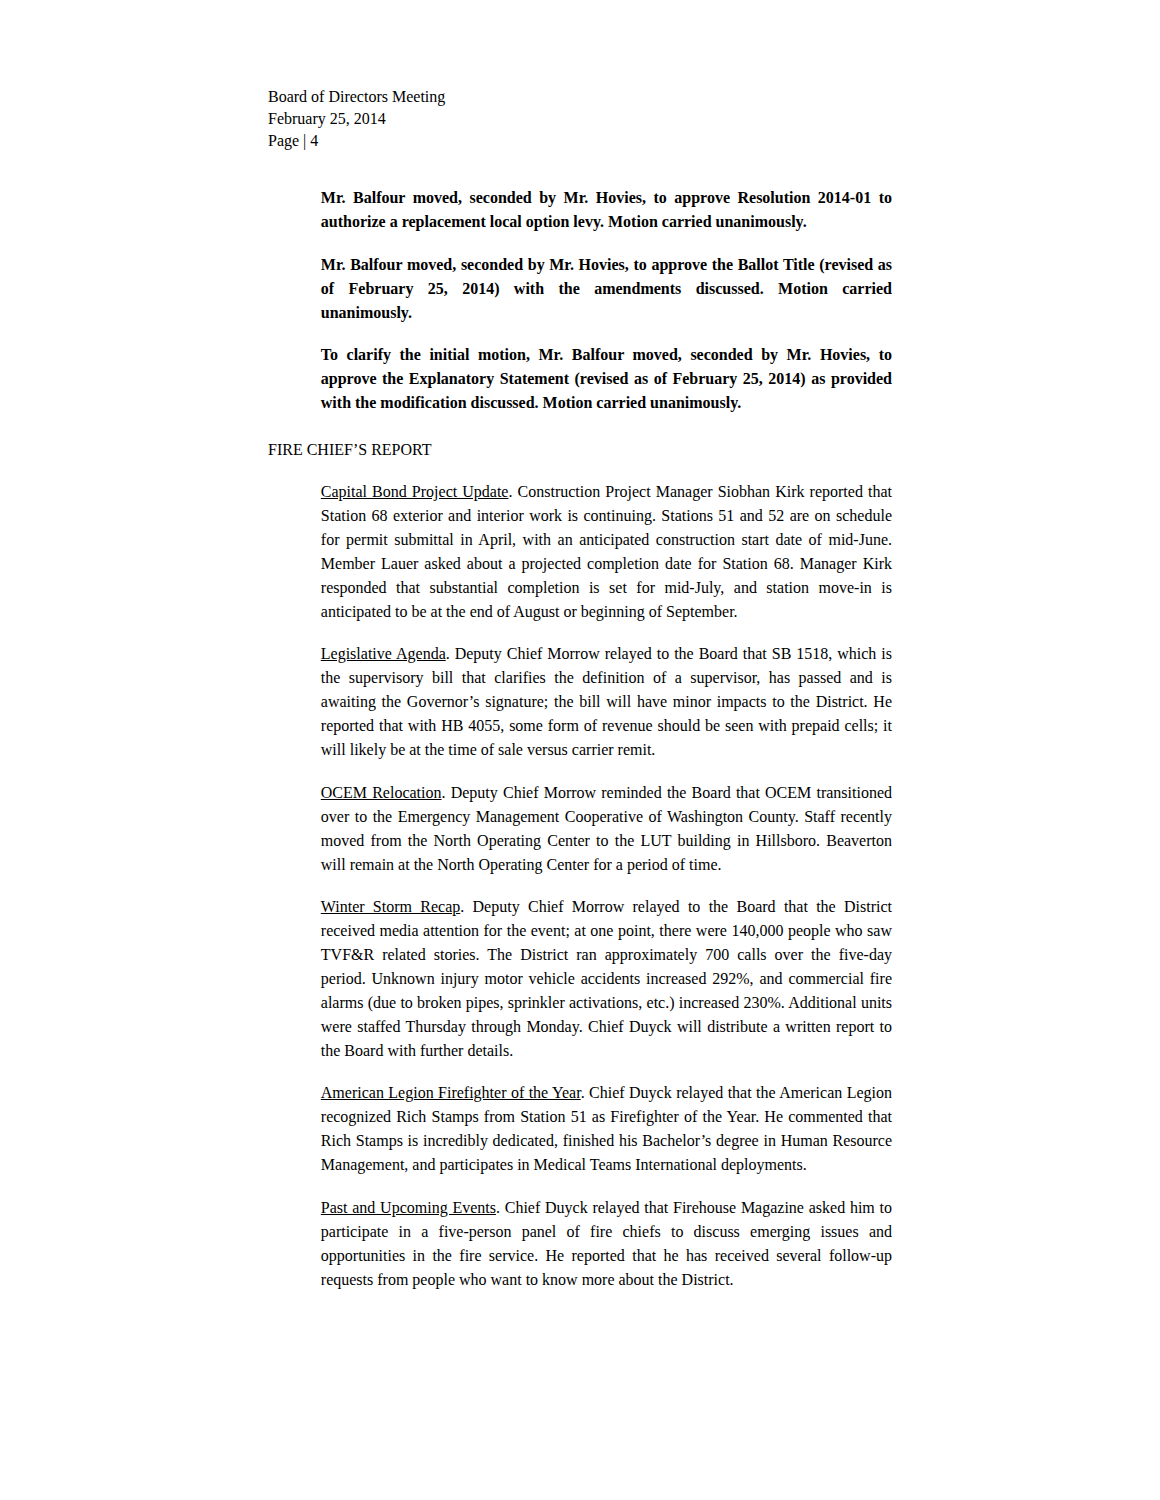Board of Directors Meeting
February 25, 2014
Page | 4
Mr. Balfour moved, seconded by Mr. Hovies, to approve Resolution 2014-01 to authorize a replacement local option levy. Motion carried unanimously.
Mr. Balfour moved, seconded by Mr. Hovies, to approve the Ballot Title (revised as of February 25, 2014) with the amendments discussed. Motion carried unanimously.
To clarify the initial motion, Mr. Balfour moved, seconded by Mr. Hovies, to approve the Explanatory Statement (revised as of February 25, 2014) as provided with the modification discussed. Motion carried unanimously.
FIRE CHIEF’S REPORT
Capital Bond Project Update. Construction Project Manager Siobhan Kirk reported that Station 68 exterior and interior work is continuing. Stations 51 and 52 are on schedule for permit submittal in April, with an anticipated construction start date of mid-June. Member Lauer asked about a projected completion date for Station 68. Manager Kirk responded that substantial completion is set for mid-July, and station move-in is anticipated to be at the end of August or beginning of September.
Legislative Agenda. Deputy Chief Morrow relayed to the Board that SB 1518, which is the supervisory bill that clarifies the definition of a supervisor, has passed and is awaiting the Governor’s signature; the bill will have minor impacts to the District. He reported that with HB 4055, some form of revenue should be seen with prepaid cells; it will likely be at the time of sale versus carrier remit.
OCEM Relocation. Deputy Chief Morrow reminded the Board that OCEM transitioned over to the Emergency Management Cooperative of Washington County. Staff recently moved from the North Operating Center to the LUT building in Hillsboro. Beaverton will remain at the North Operating Center for a period of time.
Winter Storm Recap. Deputy Chief Morrow relayed to the Board that the District received media attention for the event; at one point, there were 140,000 people who saw TVF&R related stories. The District ran approximately 700 calls over the five-day period. Unknown injury motor vehicle accidents increased 292%, and commercial fire alarms (due to broken pipes, sprinkler activations, etc.) increased 230%. Additional units were staffed Thursday through Monday. Chief Duyck will distribute a written report to the Board with further details.
American Legion Firefighter of the Year. Chief Duyck relayed that the American Legion recognized Rich Stamps from Station 51 as Firefighter of the Year. He commented that Rich Stamps is incredibly dedicated, finished his Bachelor’s degree in Human Resource Management, and participates in Medical Teams International deployments.
Past and Upcoming Events. Chief Duyck relayed that Firehouse Magazine asked him to participate in a five-person panel of fire chiefs to discuss emerging issues and opportunities in the fire service. He reported that he has received several follow-up requests from people who want to know more about the District.